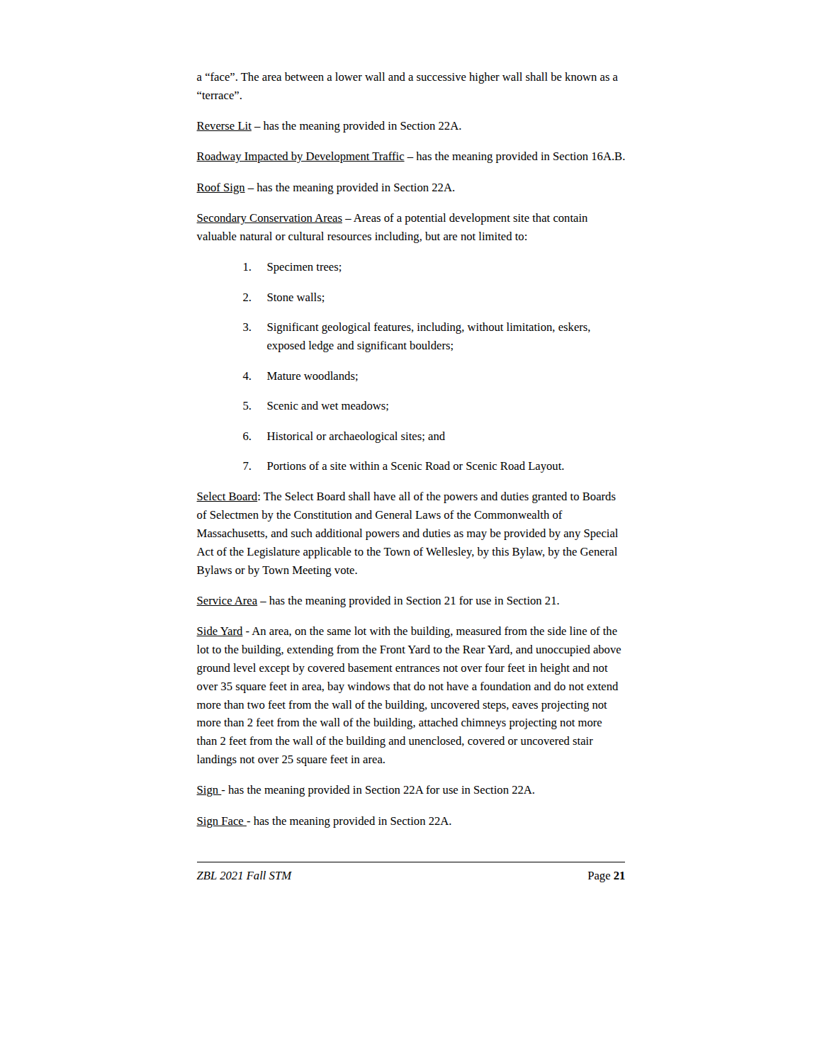a “face”. The area between a lower wall and a successive higher wall shall be known as a “terrace”.
Reverse Lit – has the meaning provided in Section 22A.
Roadway Impacted by Development Traffic – has the meaning provided in Section 16A.B.
Roof Sign – has the meaning provided in Section 22A.
Secondary Conservation Areas – Areas of a potential development site that contain valuable natural or cultural resources including, but are not limited to:
Specimen trees;
Stone walls;
Significant geological features, including, without limitation, eskers, exposed ledge and significant boulders;
Mature woodlands;
Scenic and wet meadows;
Historical or archaeological sites; and
Portions of a site within a Scenic Road or Scenic Road Layout.
Select Board: The Select Board shall have all of the powers and duties granted to Boards of Selectmen by the Constitution and General Laws of the Commonwealth of Massachusetts, and such additional powers and duties as may be provided by any Special Act of the Legislature applicable to the Town of Wellesley, by this Bylaw, by the General Bylaws or by Town Meeting vote.
Service Area – has the meaning provided in Section 21 for use in Section 21.
Side Yard - An area, on the same lot with the building, measured from the side line of the lot to the building, extending from the Front Yard to the Rear Yard, and unoccupied above ground level except by covered basement entrances not over four feet in height and not over 35 square feet in area, bay windows that do not have a foundation and do not extend more than two feet from the wall of the building, uncovered steps, eaves projecting not more than 2 feet from the wall of the building, attached chimneys projecting not more than 2 feet from the wall of the building and unenclosed, covered or uncovered stair landings not over 25 square feet in area.
Sign - has the meaning provided in Section 22A for use in Section 22A.
Sign Face - has the meaning provided in Section 22A.
ZBL 2021 Fall STM
Page 21